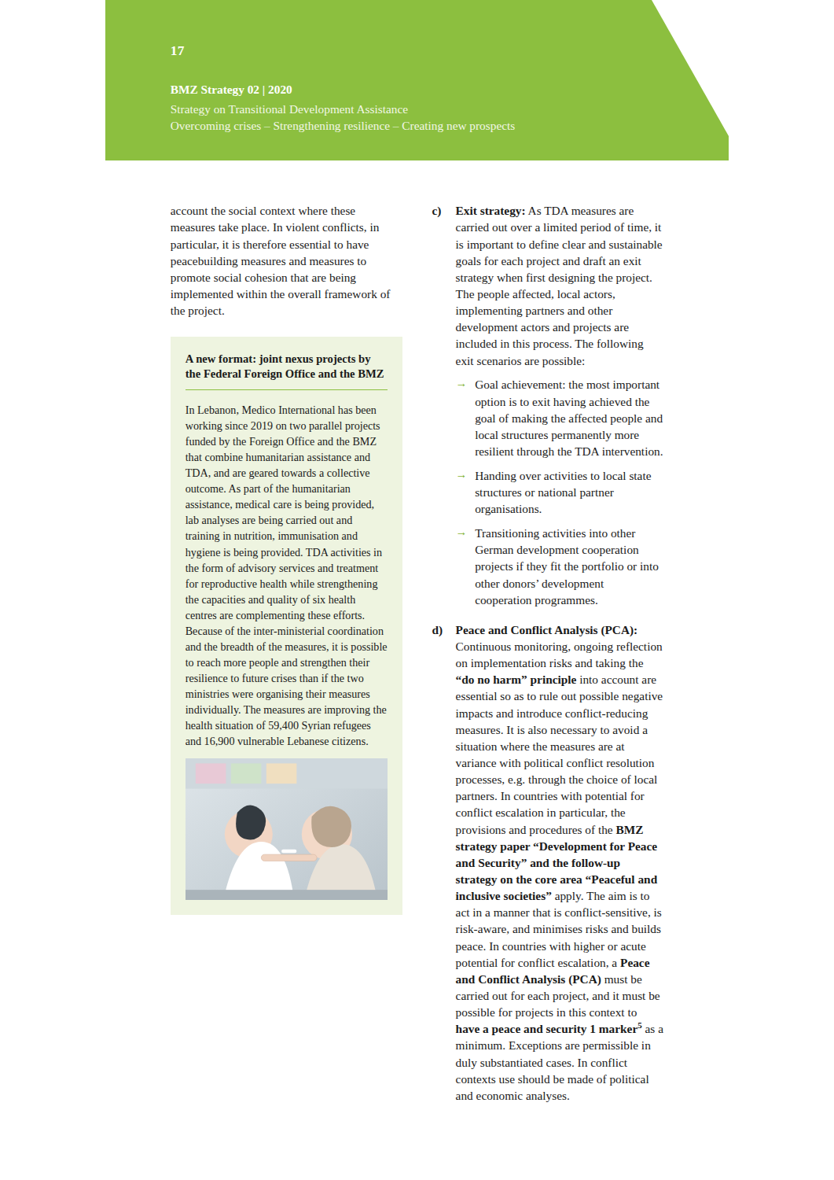17
BMZ Strategy 02 | 2020
Strategy on Transitional Development Assistance Overcoming crises – Strengthening resilience – Creating new prospects
account the social context where these measures take place. In violent conflicts, in particular, it is therefore essential to have peacebuilding measures and measures to promote social cohesion that are being implemented within the overall framework of the project.
A new format: joint nexus projects by the Federal Foreign Office and the BMZ
In Lebanon, Medico International has been working since 2019 on two parallel projects funded by the Foreign Office and the BMZ that combine humanitarian assistance and TDA, and are geared towards a collective outcome. As part of the humanitarian assistance, medical care is being provided, lab analyses are being carried out and training in nutrition, immunisation and hygiene is being provided. TDA activities in the form of advisory services and treatment for reproductive health while strengthening the capacities and quality of six health centres are complementing these efforts. Because of the inter-ministerial coordination and the breadth of the measures, it is possible to reach more people and strengthen their resilience to future crises than if the two ministries were organising their measures individually. The measures are improving the health situation of 59,400 Syrian refugees and 16,900 vulnerable Lebanese citizens.
c)
Exit strategy: As TDA measures are carried out over a limited period of time, it is important to define clear and sustainable goals for each project and draft an exit strategy when first designing the project. The people affected, local actors, implementing partners and other development actors and projects are included in this process. The following exit scenarios are possible:
→Goal achievement: the most important option is to exit having achieved the goal of making the affected people and local structures permanently more resilient through the TDA intervention.
→Handing over activities to local state structures or national partner organisations.
→Transitioning activities into other German development cooperation projects if they fit the portfolio or into other donors’ development cooperation programmes.
d)
Peace and Conflict Analysis (PCA): Continuous monitoring, ongoing reflection on implementation risks and taking the “do no harm” principle into account are essential so as to rule out possible negative impacts and introduce conflict-reducing measures. It is also necessary to avoid a situation where the measures are at variance with political conflict resolution processes, e.g. through the choice of local partners. In countries with potential for conflict escalation in particular, the provisions and procedures of the BMZ strategy paper “Development for Peace and Security” and the follow-up strategy on the core area “Peaceful and inclusive societies” apply. The aim is to act in a manner that is conflict-sensitive, is risk-aware, and minimises risks and builds peace. In countries with higher or acute potential for conflict escalation, a Peace and Conflict Analysis (PCA) must be carried out for each project, and it must be possible for projects in this context to have a peace and security 1 marker5 as a minimum. Exceptions are permissible in duly substantiated cases. In conflict contexts use should be made of political and economic analyses.